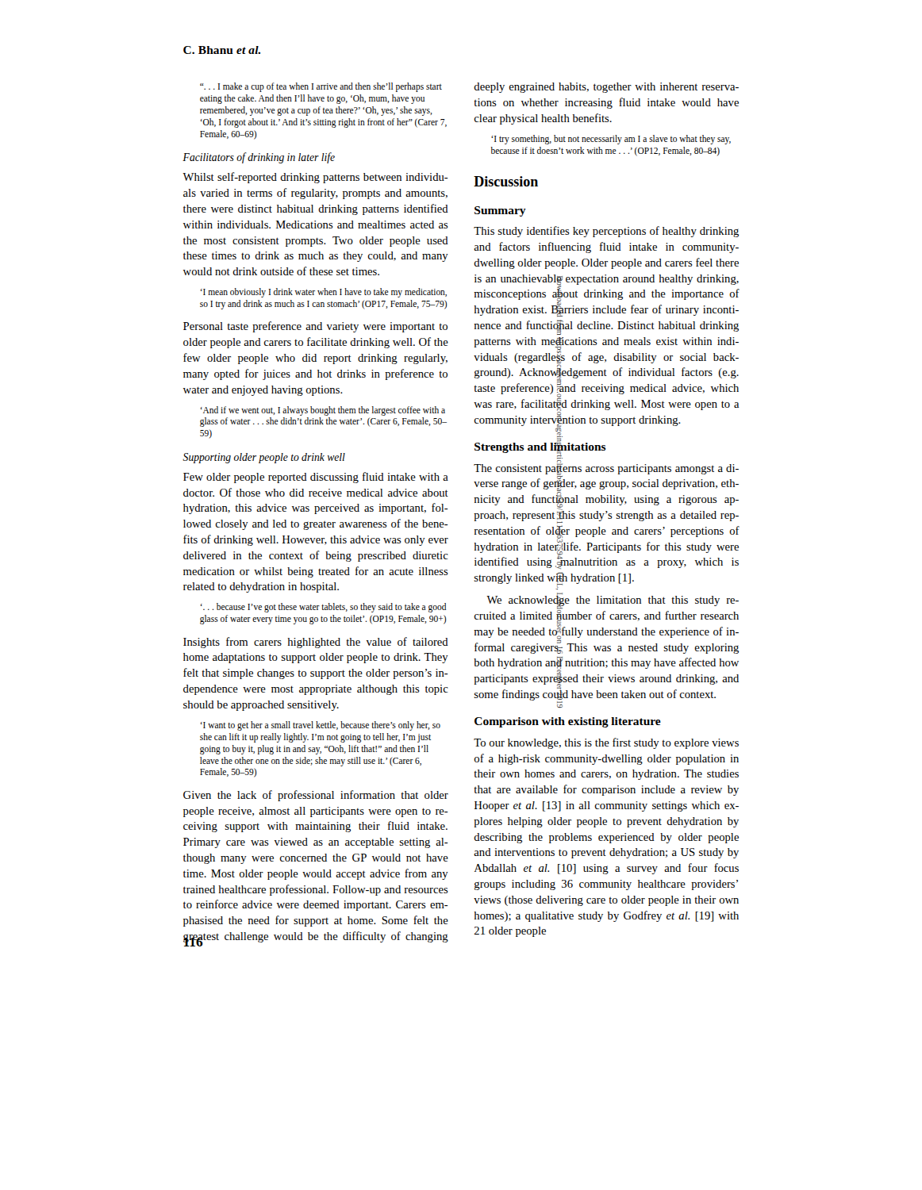C. Bhanu et al.
“. . . I make a cup of tea when I arrive and then she’ll perhaps start eating the cake. And then I’ll have to go, ‘Oh, mum, have you remembered, you’ve got a cup of tea there?’ ‘Oh, yes,’ she says, ‘Oh, I forgot about it.’ And it’s sitting right in front of her” (Carer 7, Female, 60–69)
Facilitators of drinking in later life
Whilst self-reported drinking patterns between individuals varied in terms of regularity, prompts and amounts, there were distinct habitual drinking patterns identified within individuals. Medications and mealtimes acted as the most consistent prompts. Two older people used these times to drink as much as they could, and many would not drink outside of these set times.
‘I mean obviously I drink water when I have to take my medication, so I try and drink as much as I can stomach’ (OP17, Female, 75–79)
Personal taste preference and variety were important to older people and carers to facilitate drinking well. Of the few older people who did report drinking regularly, many opted for juices and hot drinks in preference to water and enjoyed having options.
‘And if we went out, I always bought them the largest coffee with a glass of water . . . she didn’t drink the water’. (Carer 6, Female, 50–59)
Supporting older people to drink well
Few older people reported discussing fluid intake with a doctor. Of those who did receive medical advice about hydration, this advice was perceived as important, followed closely and led to greater awareness of the benefits of drinking well. However, this advice was only ever delivered in the context of being prescribed diuretic medication or whilst being treated for an acute illness related to dehydration in hospital.
‘. . . because I’ve got these water tablets, so they said to take a good glass of water every time you go to the toilet’. (OP19, Female, 90+)
Insights from carers highlighted the value of tailored home adaptations to support older people to drink. They felt that simple changes to support the older person’s independence were most appropriate although this topic should be approached sensitively.
‘I want to get her a small travel kettle, because there’s only her, so she can lift it up really lightly. I’m not going to tell her, I’m just going to buy it, plug it in and say, “Ooh, lift that!” and then I’ll leave the other one on the side; she may still use it.’ (Carer 6, Female, 50–59)
Given the lack of professional information that older people receive, almost all participants were open to receiving support with maintaining their fluid intake. Primary care was viewed as an acceptable setting although many were concerned the GP would not have time. Most older people would accept advice from any trained healthcare professional. Follow-up and resources to reinforce advice were deemed important. Carers emphasised the need for support at home. Some felt the greatest challenge would be the difficulty of changing deeply engrained habits, together with inherent reservations on whether increasing fluid intake would have clear physical health benefits.
‘I try something, but not necessarily am I a slave to what they say, because if it doesn’t work with me . . .’ (OP12, Female, 80–84)
Discussion
Summary
This study identifies key perceptions of healthy drinking and factors influencing fluid intake in community-dwelling older people. Older people and carers feel there is an unachievable expectation around healthy drinking, misconceptions about drinking and the importance of hydration exist. Barriers include fear of urinary incontinence and functional decline. Distinct habitual drinking patterns with medications and meals exist within individuals (regardless of age, disability or social background). Acknowledgement of individual factors (e.g. taste preference) and receiving medical advice, which was rare, facilitated drinking well. Most were open to a community intervention to support drinking.
Strengths and limitations
The consistent patterns across participants amongst a diverse range of gender, age group, social deprivation, ethnicity and functional mobility, using a rigorous approach, represent this study’s strength as a detailed representation of older people and carers’ perceptions of hydration in later life. Participants for this study were identified using malnutrition as a proxy, which is strongly linked with hydration [1].
We acknowledge the limitation that this study recruited a limited number of carers, and further research may be needed to fully understand the experience of informal caregivers. This was a nested study exploring both hydration and nutrition; this may have affected how participants expressed their views around drinking, and some findings could have been taken out of context.
Comparison with existing literature
To our knowledge, this is the first study to explore views of a high-risk community-dwelling older population in their own homes and carers, on hydration. The studies that are available for comparison include a review by Hooper et al. [13] in all community settings which explores helping older people to prevent dehydration by describing the problems experienced by older people and interventions to prevent dehydration; a US study by Abdallah et al. [10] using a survey and four focus groups including 36 community healthcare providers’ views (those delivering care to older people in their own homes); a qualitative study by Godfrey et al. [19] with 21 older people
116
Downloaded from https://academic.oup.com/ageing/article-abstract/49/1/111/5637594 by UCL, London user on 16 December 2019